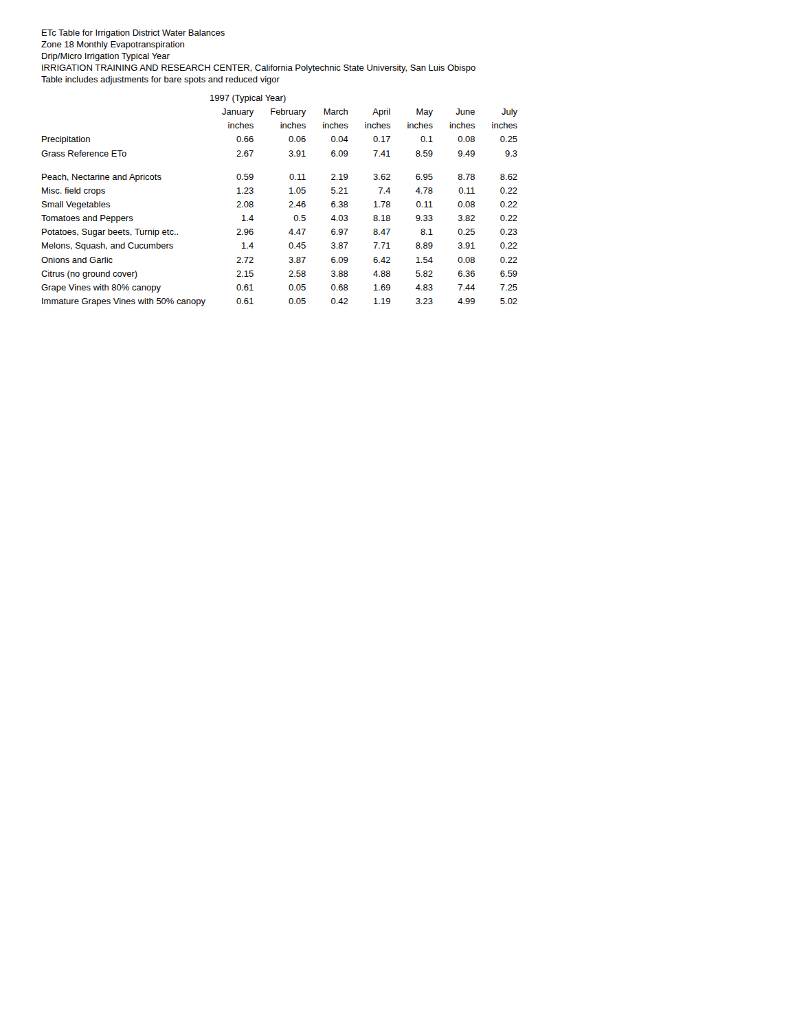ETc Table for Irrigation District Water Balances
Zone 18 Monthly Evapotranspiration
Drip/Micro Irrigation Typical Year
IRRIGATION TRAINING AND RESEARCH CENTER, California Polytechnic State University, San Luis Obispo
Table includes adjustments for bare spots and reduced vigor
| | 1997 (Typical Year) | |
| | January | February | March | April | May | June | July |
| | inches | inches | inches | inches | inches | inches | inches |
| Precipitation | 0.66 | 0.06 | 0.04 | 0.17 | 0.1 | 0.08 | 0.25 |
| Grass Reference ETo | 2.67 | 3.91 | 6.09 | 7.41 | 8.59 | 9.49 | 9.3 |
| Peach, Nectarine and Apricots | 0.59 | 0.11 | 2.19 | 3.62 | 6.95 | 8.78 | 8.62 |
| Misc. field crops | 1.23 | 1.05 | 5.21 | 7.4 | 4.78 | 0.11 | 0.22 |
| Small Vegetables | 2.08 | 2.46 | 6.38 | 1.78 | 0.11 | 0.08 | 0.22 |
| Tomatoes and Peppers | 1.4 | 0.5 | 4.03 | 8.18 | 9.33 | 3.82 | 0.22 |
| Potatoes, Sugar beets, Turnip etc.. | 2.96 | 4.47 | 6.97 | 8.47 | 8.1 | 0.25 | 0.23 |
| Melons, Squash, and Cucumbers | 1.4 | 0.45 | 3.87 | 7.71 | 8.89 | 3.91 | 0.22 |
| Onions and Garlic | 2.72 | 3.87 | 6.09 | 6.42 | 1.54 | 0.08 | 0.22 |
| Citrus (no ground cover) | 2.15 | 2.58 | 3.88 | 4.88 | 5.82 | 6.36 | 6.59 |
| Grape Vines with 80% canopy | 0.61 | 0.05 | 0.68 | 1.69 | 4.83 | 7.44 | 7.25 |
| Immature Grapes Vines with 50% canopy | 0.61 | 0.05 | 0.42 | 1.19 | 3.23 | 4.99 | 5.02 |